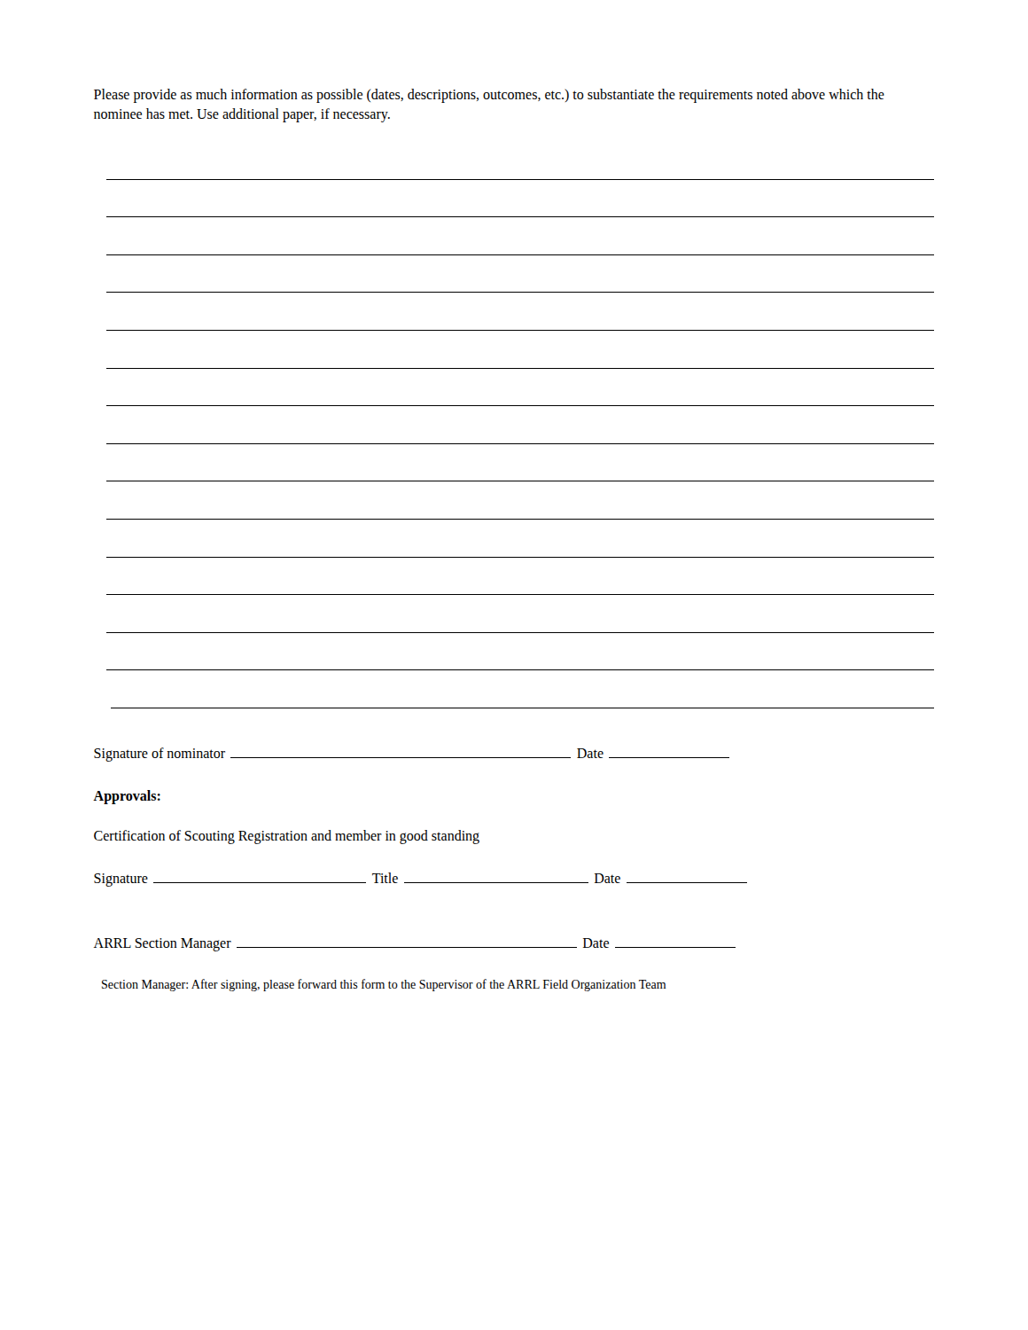Please provide as much information as possible (dates, descriptions, outcomes, etc.) to substantiate the requirements noted above which the nominee has met. Use additional paper, if necessary.
Signature of nominator Date
Approvals:
Certification of Scouting Registration and member in good standing
Signature Title Date
ARRL Section Manager Date
Section Manager: After signing, please forward this form to the Supervisor of the ARRL Field Organization Team